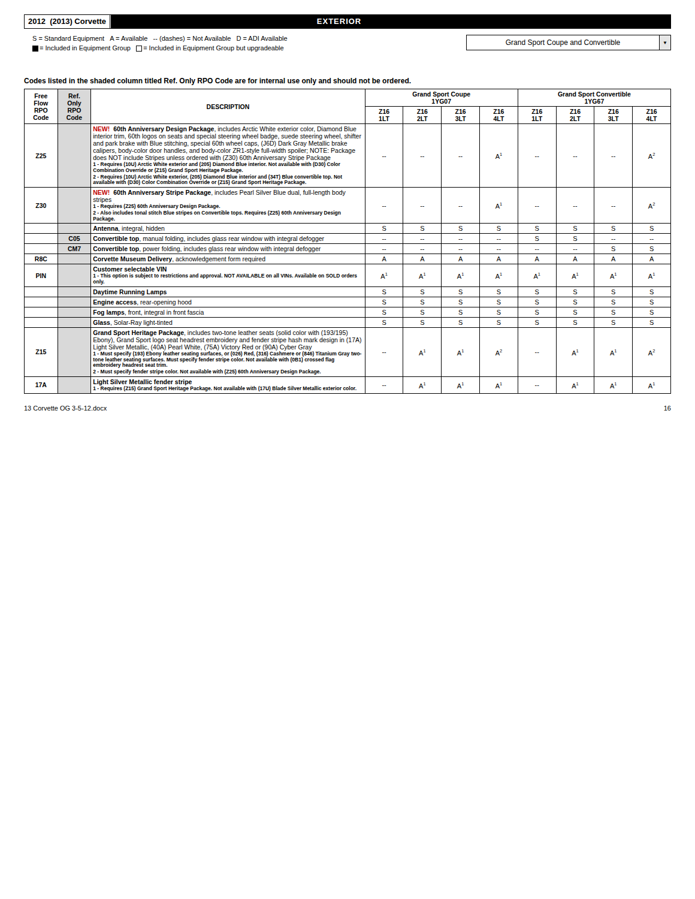2012 (2013) Corvette
EXTERIOR
S = Standard Equipment A = Available -- (dashes) = Not Available D = ADI Available
= Included in Equipment Group = Included in Equipment Group but upgradeable
Grand Sport Coupe and Convertible
▼
Codes listed in the shaded column titled Ref. Only RPO Code are for internal use only and should not be ordered.
| Free Flow RPO Code | Ref. Only RPO Code | DESCRIPTION | Grand Sport Coupe 1YG07 | Grand Sport Convertible 1YG67 |
| --- | --- | --- | --- | --- |
| Z16 1LT | Z16 2LT | Z16 3LT | Z16 4LT | Z16 1LT | Z16 2LT | Z16 3LT | Z16 4LT |
| Z25 | | NEW! 60th Anniversary Design Package , includes Arctic White exterior color, Diamond Blue interior trim, 60th logos on seats and special steering wheel badge, suede steering wheel, shifter and park brake with Blue stitching, special 60th wheel caps, (J6D) Dark Gray Metallic brake calipers, body-color door handles, and body-color ZR1-style full-width spoiler; NOTE: Package does NOT include Stripes unless ordered with (Z30) 60th Anniversary Stripe Package 1 - Requires (10U) Arctic White exterior and (205) Diamond Blue interior. Not available with (D30) Color Combination Override or (Z15) Grand Sport Heritage Package. 2 - Requires (10U) Arctic White exterior, (205) Diamond Blue interior and (34T) Blue convertible top. Not available with (D30) Color Combination Override or (Z15) Grand Sport Heritage Package. | -- | -- | -- | A 1 | -- | -- | -- | A 2 |
| Z30 | | NEW! 60th Anniversary Stripe Package , includes Pearl Silver Blue dual, full-length body stripes 1 - Requires (Z25) 60th Anniversary Design Package. 2 - Also includes tonal stitch Blue stripes on Convertible tops. Requires (Z25) 60th Anniversary Design Package. | -- | -- | -- | A 1 | -- | -- | -- | A 2 |
| | | Antenna , integral, hidden | S | S | S | S | S | S | S | S |
| | C05 | Convertible top , manual folding, includes glass rear window with integral defogger | -- | -- | -- | -- | S | S | -- | -- |
| | CM7 | Convertible top , power folding, includes glass rear window with integral defogger | -- | -- | -- | -- | -- | -- | S | S |
| R8C | | Corvette Museum Delivery , acknowledgement form required | A | A | A | A | A | A | A | A |
| PIN | | Customer selectable VIN 1 - This option is subject to restrictions and approval. NOT AVAILABLE on all VINs. Available on SOLD orders only. | A 1 | A 1 | A 1 | A 1 | A 1 | A 1 | A 1 | A 1 |
| | | Daytime Running Lamps | S | S | S | S | S | S | S | S |
| | | Engine access , rear-opening hood | S | S | S | S | S | S | S | S |
| | | Fog lamps , front, integral in front fascia | S | S | S | S | S | S | S | S |
| | | Glass , Solar-Ray light-tinted | S | S | S | S | S | S | S | S |
| Z15 | | Grand Sport Heritage Package , includes two-tone leather seats (solid color with (193/195) Ebony), Grand Sport logo seat headrest embroidery and fender stripe hash mark design in (17A) Light Silver Metallic, (40A) Pearl White, (75A) Victory Red or (90A) Cyber Gray 1 - Must specify (193) Ebony leather seating surfaces, or (026) Red, (316) Cashmere or (846) Titanium Gray two-tone leather seating surfaces. Must specify fender stripe color. Not available with (0B1) crossed flag embroidery headrest seat trim. 2 - Must specify fender stripe color. Not available with (Z25) 60th Anniversary Design Package. | -- | A 1 | A 1 | A 2 | -- | A 1 | A 1 | A 2 |
| 17A | | Light Silver Metallic fender stripe 1 - Requires (Z15) Grand Sport Heritage Package. Not available with (17U) Blade Silver Metallic exterior color. | -- | A 1 | A 1 | A 1 | -- | A 1 | A 1 | A 1 |
13 Corvette OG 3-5-12.docx
16